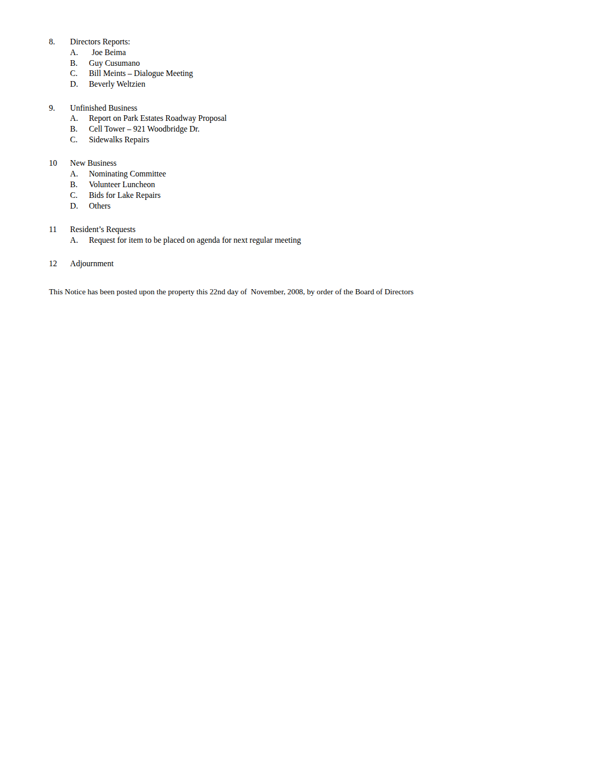8. Directors Reports:
A. Joe Beima
B. Guy Cusumano
C. Bill Meints – Dialogue Meeting
D. Beverly Weltzien
9. Unfinished Business
A. Report on Park Estates Roadway Proposal
B. Cell Tower – 921 Woodbridge Dr.
C. Sidewalks Repairs
10 New Business
A. Nominating Committee
B. Volunteer Luncheon
C. Bids for Lake Repairs
D. Others
11 Resident’s Requests
A. Request for item to be placed on agenda for next regular meeting
12 Adjournment
This Notice has been posted upon the property this 22nd day of November, 2008, by order of the Board of Directors